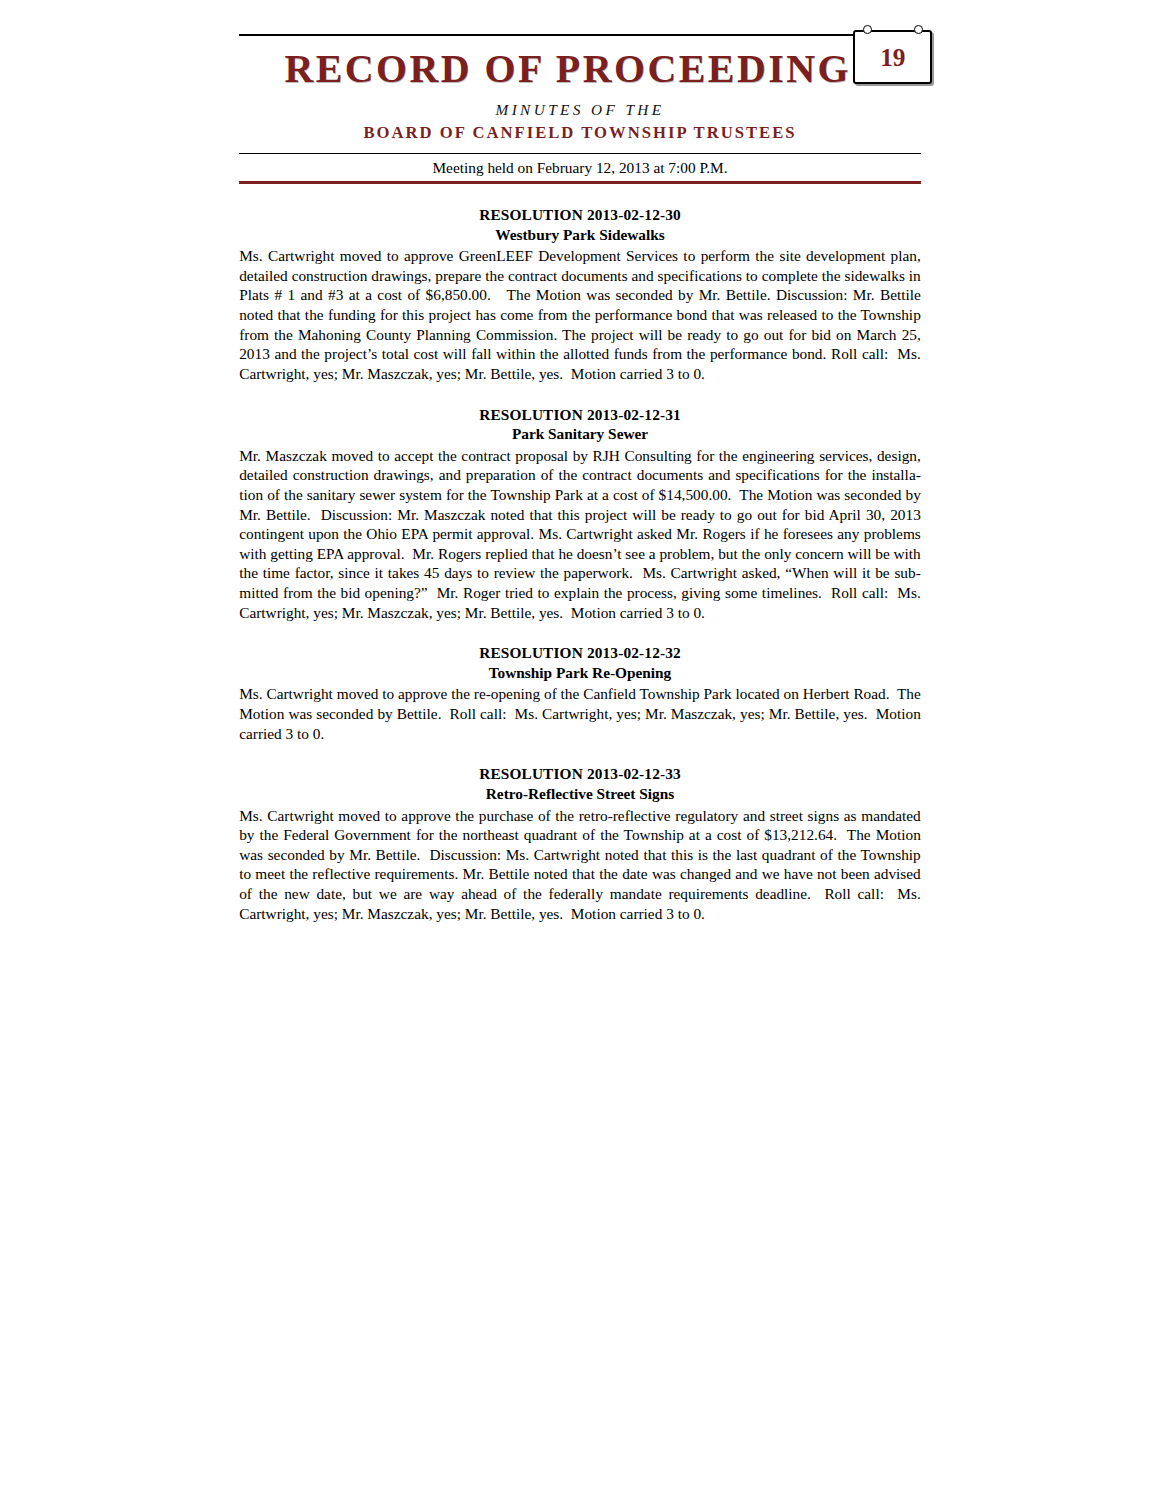19
RECORD OF PROCEEDINGS
MINUTES OF THE
BOARD OF CANFIELD TOWNSHIP TRUSTEES
Meeting held on February 12, 2013 at 7:00 P.M.
RESOLUTION 2013-02-12-30
Westbury Park Sidewalks
Ms. Cartwright moved to approve GreenLEEF Development Services to perform the site development plan, detailed construction drawings, prepare the contract documents and specifications to complete the sidewalks in Plats # 1 and #3 at a cost of $6,850.00. The Motion was seconded by Mr. Bettile. Discussion: Mr. Bettile noted that the funding for this project has come from the performance bond that was released to the Township from the Mahoning County Planning Commission. The project will be ready to go out for bid on March 25, 2013 and the project’s total cost will fall within the allotted funds from the performance bond. Roll call: Ms. Cartwright, yes; Mr. Maszczak, yes; Mr. Bettile, yes. Motion carried 3 to 0.
RESOLUTION 2013-02-12-31
Park Sanitary Sewer
Mr. Maszczak moved to accept the contract proposal by RJH Consulting for the engineering services, design, detailed construction drawings, and preparation of the contract documents and specifications for the installation of the sanitary sewer system for the Township Park at a cost of $14,500.00. The Motion was seconded by Mr. Bettile. Discussion: Mr. Maszczak noted that this project will be ready to go out for bid April 30, 2013 contingent upon the Ohio EPA permit approval. Ms. Cartwright asked Mr. Rogers if he foresees any problems with getting EPA approval. Mr. Rogers replied that he doesn’t see a problem, but the only concern will be with the time factor, since it takes 45 days to review the paperwork. Ms. Cartwright asked, “When will it be submitted from the bid opening?” Mr. Roger tried to explain the process, giving some timelines. Roll call: Ms. Cartwright, yes; Mr. Maszczak, yes; Mr. Bettile, yes. Motion carried 3 to 0.
RESOLUTION 2013-02-12-32
Township Park Re-Opening
Ms. Cartwright moved to approve the re-opening of the Canfield Township Park located on Herbert Road. The Motion was seconded by Bettile. Roll call: Ms. Cartwright, yes; Mr. Maszczak, yes; Mr. Bettile, yes. Motion carried 3 to 0.
RESOLUTION 2013-02-12-33
Retro-Reflective Street Signs
Ms. Cartwright moved to approve the purchase of the retro-reflective regulatory and street signs as mandated by the Federal Government for the northeast quadrant of the Township at a cost of $13,212.64. The Motion was seconded by Mr. Bettile. Discussion: Ms. Cartwright noted that this is the last quadrant of the Township to meet the reflective requirements. Mr. Bettile noted that the date was changed and we have not been advised of the new date, but we are way ahead of the federally mandate requirements deadline. Roll call: Ms. Cartwright, yes; Mr. Maszczak, yes; Mr. Bettile, yes. Motion carried 3 to 0.